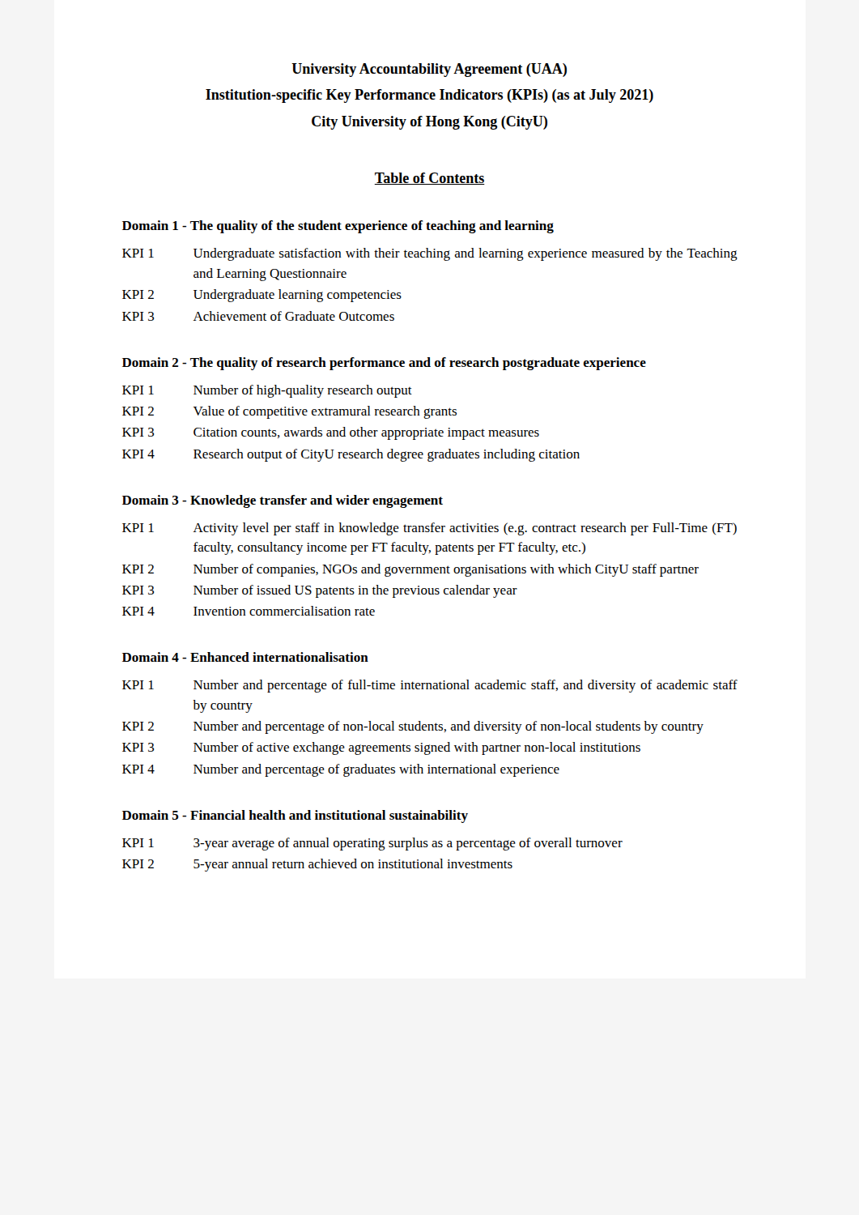University Accountability Agreement (UAA)
Institution-specific Key Performance Indicators (KPIs) (as at July 2021)
City University of Hong Kong (CityU)
Table of Contents
Domain 1 - The quality of the student experience of teaching and learning
KPI 1
Undergraduate satisfaction with their teaching and learning experience measured by the Teaching and Learning Questionnaire
KPI 2
Undergraduate learning competencies
KPI 3
Achievement of Graduate Outcomes
Domain 2 - The quality of research performance and of research postgraduate experience
KPI 1
Number of high-quality research output
KPI 2
Value of competitive extramural research grants
KPI 3
Citation counts, awards and other appropriate impact measures
KPI 4
Research output of CityU research degree graduates including citation
Domain 3 - Knowledge transfer and wider engagement
KPI 1
Activity level per staff in knowledge transfer activities (e.g. contract research per Full-Time (FT) faculty, consultancy income per FT faculty, patents per FT faculty, etc.)
KPI 2
Number of companies, NGOs and government organisations with which CityU staff partner
KPI 3
Number of issued US patents in the previous calendar year
KPI 4
Invention commercialisation rate
Domain 4 - Enhanced internationalisation
KPI 1
Number and percentage of full-time international academic staff, and diversity of academic staff by country
KPI 2
Number and percentage of non-local students, and diversity of non-local students by country
KPI 3
Number of active exchange agreements signed with partner non-local institutions
KPI 4
Number and percentage of graduates with international experience
Domain 5 - Financial health and institutional sustainability
KPI 1
3-year average of annual operating surplus as a percentage of overall turnover
KPI 2
5-year annual return achieved on institutional investments